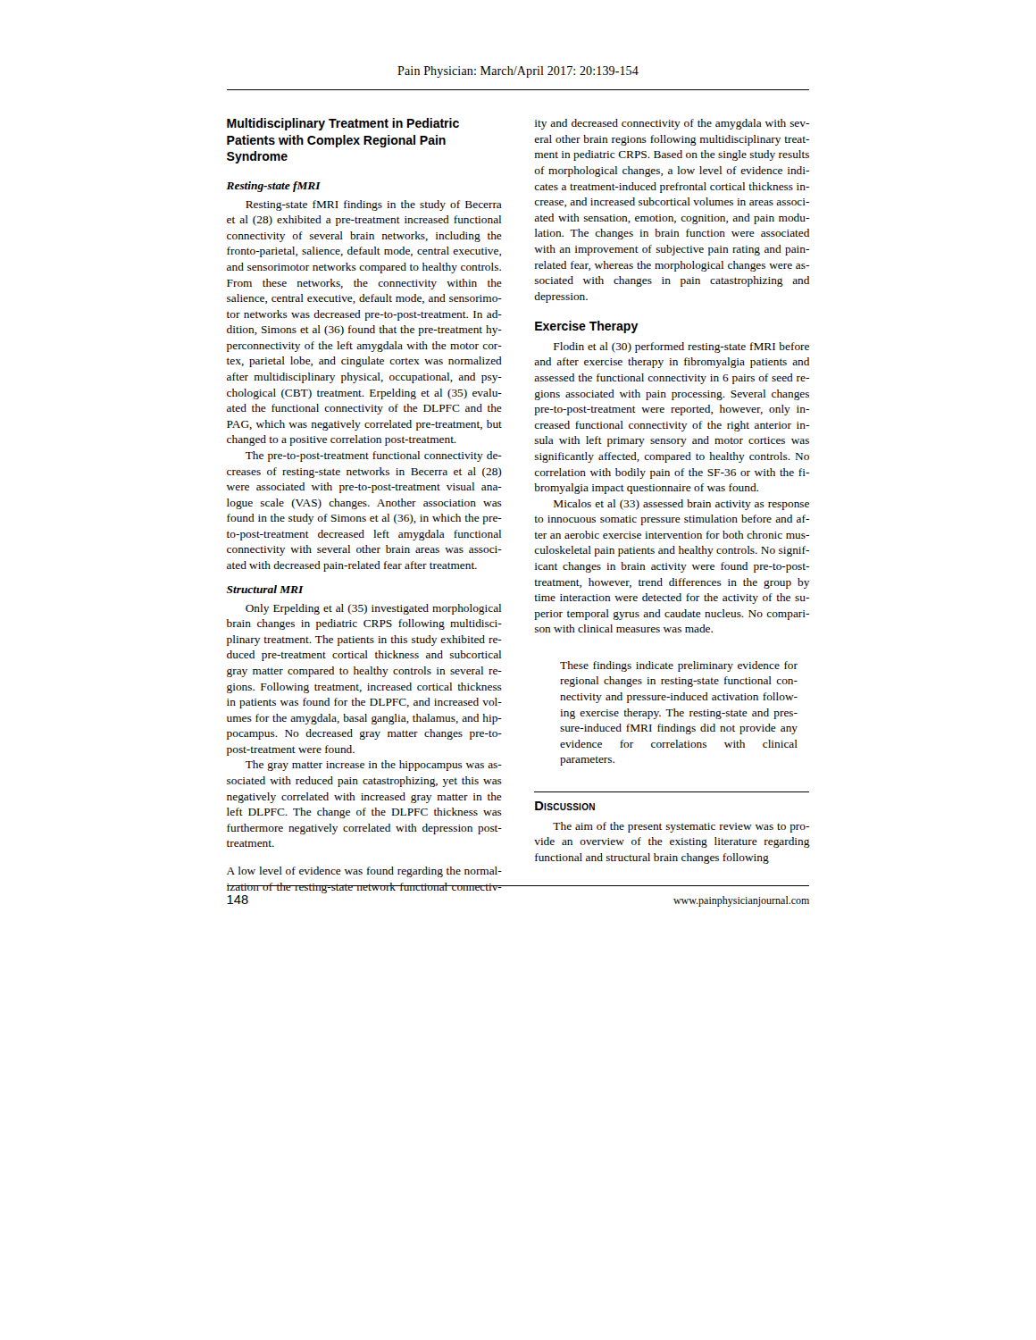Pain Physician: March/April 2017: 20:139-154
Multidisciplinary Treatment in Pediatric Patients with Complex Regional Pain Syndrome
Resting-state fMRI
Resting-state fMRI findings in the study of Becerra et al (28) exhibited a pre-treatment increased functional connectivity of several brain networks, including the fronto-parietal, salience, default mode, central executive, and sensorimotor networks compared to healthy controls. From these networks, the connectivity within the salience, central executive, default mode, and sensorimotor networks was decreased pre-to-post-treatment. In addition, Simons et al (36) found that the pre-treatment hyperconnectivity of the left amygdala with the motor cortex, parietal lobe, and cingulate cortex was normalized after multidisciplinary physical, occupational, and psychological (CBT) treatment. Erpelding et al (35) evaluated the functional connectivity of the DLPFC and the PAG, which was negatively correlated pre-treatment, but changed to a positive correlation post-treatment.
The pre-to-post-treatment functional connectivity decreases of resting-state networks in Becerra et al (28) were associated with pre-to-post-treatment visual analogue scale (VAS) changes. Another association was found in the study of Simons et al (36), in which the pre-to-post-treatment decreased left amygdala functional connectivity with several other brain areas was associated with decreased pain-related fear after treatment.
Structural MRI
Only Erpelding et al (35) investigated morphological brain changes in pediatric CRPS following multidisciplinary treatment. The patients in this study exhibited reduced pre-treatment cortical thickness and subcortical gray matter compared to healthy controls in several regions. Following treatment, increased cortical thickness in patients was found for the DLPFC, and increased volumes for the amygdala, basal ganglia, thalamus, and hippocampus. No decreased gray matter changes pre-to-post-treatment were found.
The gray matter increase in the hippocampus was associated with reduced pain catastrophizing, yet this was negatively correlated with increased gray matter in the left DLPFC. The change of the DLPFC thickness was furthermore negatively correlated with depression post-treatment.
A low level of evidence was found regarding the normalization of the resting-state network functional connectivity and decreased connectivity of the amygdala with several other brain regions following multidisciplinary treatment in pediatric CRPS. Based on the single study results of morphological changes, a low level of evidence indicates a treatment-induced prefrontal cortical thickness increase, and increased subcortical volumes in areas associated with sensation, emotion, cognition, and pain modulation. The changes in brain function were associated with an improvement of subjective pain rating and pain-related fear, whereas the morphological changes were associated with changes in pain catastrophizing and depression.
Exercise Therapy
Flodin et al (30) performed resting-state fMRI before and after exercise therapy in fibromyalgia patients and assessed the functional connectivity in 6 pairs of seed regions associated with pain processing. Several changes pre-to-post-treatment were reported, however, only increased functional connectivity of the right anterior insula with left primary sensory and motor cortices was significantly affected, compared to healthy controls. No correlation with bodily pain of the SF-36 or with the fibromyalgia impact questionnaire of was found.
Micalos et al (33) assessed brain activity as response to innocuous somatic pressure stimulation before and after an aerobic exercise intervention for both chronic musculoskeletal pain patients and healthy controls. No significant changes in brain activity were found pre-to-post-treatment, however, trend differences in the group by time interaction were detected for the activity of the superior temporal gyrus and caudate nucleus. No comparison with clinical measures was made.
These findings indicate preliminary evidence for regional changes in resting-state functional connectivity and pressure-induced activation following exercise therapy. The resting-state and pressure-induced fMRI findings did not provide any evidence for correlations with clinical parameters.
Discussion
The aim of the present systematic review was to provide an overview of the existing literature regarding functional and structural brain changes following
148 www.painphysicianjournal.com